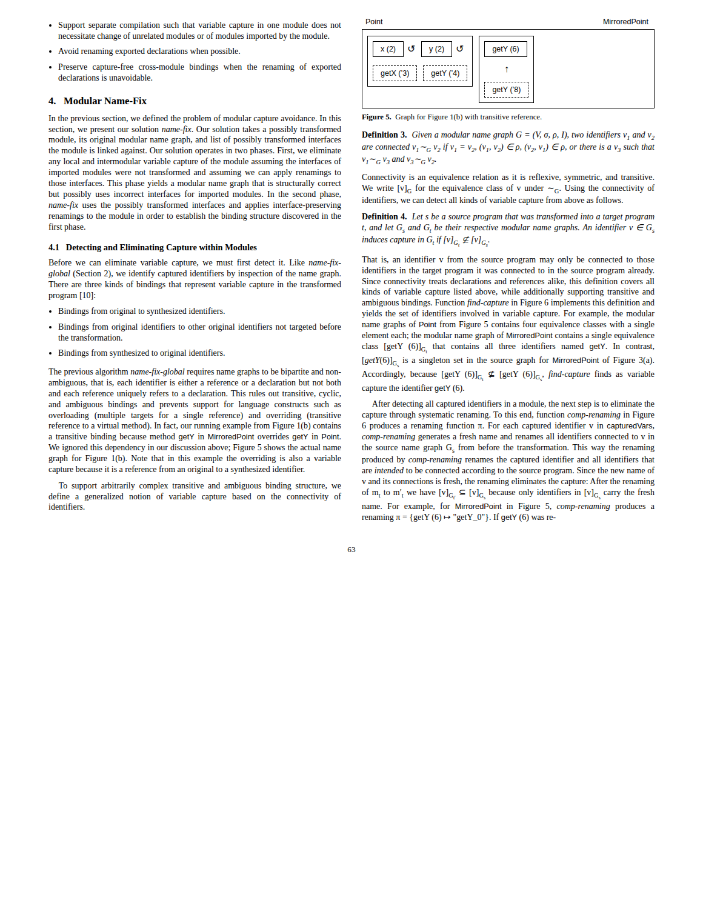Support separate compilation such that variable capture in one module does not necessitate change of unrelated modules or of modules imported by the module.
Avoid renaming exported declarations when possible.
Preserve capture-free cross-module bindings when the renaming of exported declarations is unavoidable.
4. Modular Name-Fix
In the previous section, we defined the problem of modular capture avoidance. In this section, we present our solution name-fix. Our solution takes a possibly transformed module, its original modular name graph, and list of possibly transformed interfaces the module is linked against. Our solution operates in two phases. First, we eliminate any local and intermodular variable capture of the module assuming the interfaces of imported modules were not transformed and assuming we can apply renamings to those interfaces. This phase yields a modular name graph that is structurally correct but possibly uses incorrect interfaces for imported modules. In the second phase, name-fix uses the possibly transformed interfaces and applies interface-preserving renamings to the module in order to establish the binding structure discovered in the first phase.
4.1 Detecting and Eliminating Capture within Modules
Before we can eliminate variable capture, we must first detect it. Like name-fix-global (Section 2), we identify captured identifiers by inspection of the name graph. There are three kinds of bindings that represent variable capture in the transformed program [10]:
Bindings from original to synthesized identifiers.
Bindings from original identifiers to other original identifiers not targeted before the transformation.
Bindings from synthesized to original identifiers.
The previous algorithm name-fix-global requires name graphs to be bipartite and non-ambiguous, that is, each identifier is either a reference or a declaration but not both and each reference uniquely refers to a declaration. This rules out transitive, cyclic, and ambiguous bindings and prevents support for language constructs such as overloading (multiple targets for a single reference) and overriding (transitive reference to a virtual method). In fact, our running example from Figure 1(b) contains a transitive binding because method getY in MirroredPoint overrides getY in Point. We ignored this dependency in our discussion above; Figure 5 shows the actual name graph for Figure 1(b). Note that in this example the overriding is also a variable capture because it is a reference from an original to a synthesized identifier.
To support arbitrarily complex transitive and ambiguous binding structure, we define a generalized notion of variable capture based on the connectivity of identifiers.
Point MirroredPoint
x (2)
↺
y (2)
↺
getX (’3)
getY (’4)
getY (6)
↑
getY (’8)
Figure 5. Graph for Figure 1(b) with transitive reference.
Definition 3. Given a modular name graph G = (V, σ, ρ, I), two identifiers v1 and v2 are connected v1∼G v2 if v1 = v2, (v1, v2) ∈ ρ, (v2, v1) ∈ ρ, or there is a v3 such that v1∼G v3 and v3∼G v2.
Connectivity is an equivalence relation as it is reflexive, symmetric, and transitive. We write [v]G for the equivalence class of v under ∼G. Using the connectivity of identifiers, we can detect all kinds of variable capture from above as follows.
Definition 4. Let s be a source program that was transformed into a target program t, and let Gs and Gt be their respective modular name graphs. An identifier v ∈ Gs induces capture in Gt if [v]Gt ⊈ [v]Gs.
That is, an identifier v from the source program may only be connected to those identifiers in the target program it was connected to in the source program already. Since connectivity treats declarations and references alike, this definition covers all kinds of variable capture listed above, while additionally supporting transitive and ambiguous bindings. Function find-capture in Figure 6 implements this definition and yields the set of identifiers involved in variable capture. For example, the modular name graphs of Point from Figure 5 contains four equivalence classes with a single element each; the modular name graph of MirroredPoint contains a single equivalence class [getY (6)]Gt that contains all three identifiers named getY. In contrast, [getY(6)]Gs is a singleton set in the source graph for MirroredPoint of Figure 3(a). Accordingly, because [getY (6)]Gt ⊈ [getY (6)]Gs, find-capture finds as variable capture the identifier getY (6).
After detecting all captured identifiers in a module, the next step is to eliminate the capture through systematic renaming. To this end, function comp-renaming in Figure 6 produces a renaming function π. For each captured identifier v in capturedVars, comp-renaming generates a fresh name and renames all identifiers connected to v in the source name graph Gs from before the transformation. This way the renaming produced by comp-renaming renames the captured identifier and all identifiers that are intended to be connected according to the source program. Since the new name of v and its connections is fresh, the renaming eliminates the capture: After the renaming of mt to m′t we have [v]Gt′ ⊆ [v]Gs because only identifiers in [v]Gs carry the fresh name. For example, for MirroredPoint in Figure 5, comp-renaming produces a renaming π = {getY (6) ↦ "getY_0"}. If getY (6) was re-
63